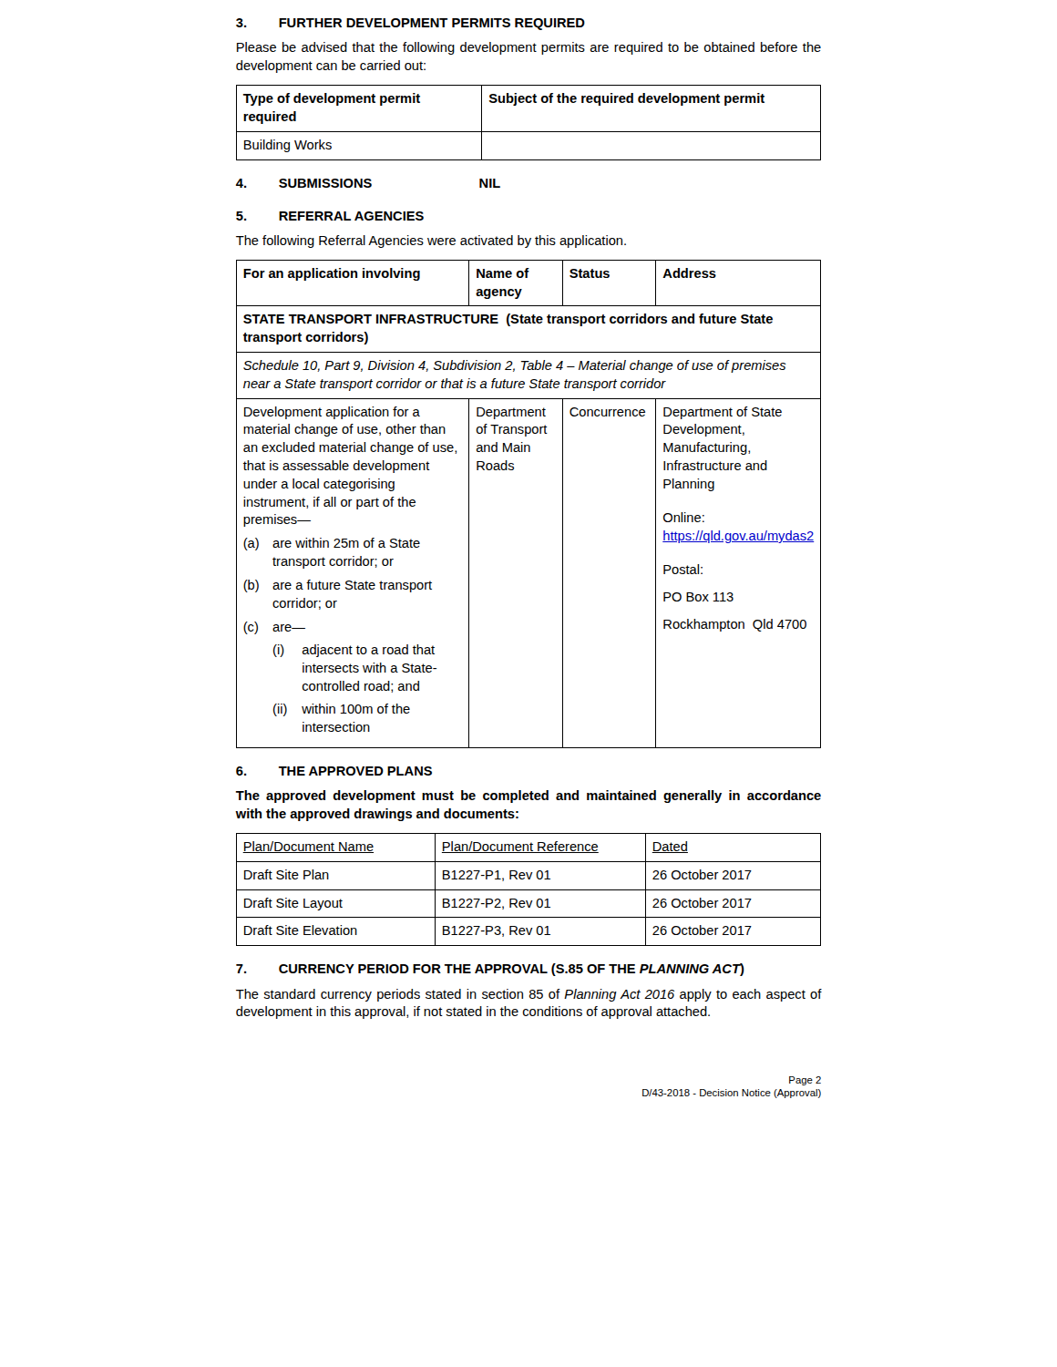3. Further development permits required
Please be advised that the following development permits are required to be obtained before the development can be carried out:
| Type of development permit required | Subject of the required development permit |
| --- | --- |
| Building Works | |
4. Submissions NIL
5. Referral agencies
The following Referral Agencies were activated by this application.
| For an application involving | Name of agency | Status | Address |
| --- | --- | --- | --- |
| STATE TRANSPORT INFRASTRUCTURE (State transport corridors and future State transport corridors) |
| Schedule 10, Part 9, Division 4, Subdivision 2, Table 4 – Material change of use of premises near a State transport corridor or that is a future State transport corridor |
| Development application for a material change of use, other than an excluded material change of use, that is assessable development under a local categorising instrument, if all or part of the premises— (a) are within 25m of a State transport corridor; or (b) are a future State transport corridor; or (c) are— (i) adjacent to a road that intersects with a State-controlled road; and (ii) within 100m of the intersection | Department of Transport and Main Roads | Concurrence | Department of State Development, Manufacturing, Infrastructure and Planning Online: https://qld.gov.au/mydas2 Postal: PO Box 113 Rockhampton Qld 4700 |
6. The approved plans
The approved development must be completed and maintained generally in accordance with the approved drawings and documents:
| Plan/Document Name | Plan/Document Reference | Dated |
| --- | --- | --- |
| Draft Site Plan | B1227-P1, Rev 01 | 26 October 2017 |
| Draft Site Layout | B1227-P2, Rev 01 | 26 October 2017 |
| Draft Site Elevation | B1227-P3, Rev 01 | 26 October 2017 |
7. Currency period for the approval (s.85 of the Planning Act)
The standard currency periods stated in section 85 of Planning Act 2016 apply to each aspect of development in this approval, if not stated in the conditions of approval attached.
Page 2
D/43-2018 - Decision Notice (Approval)